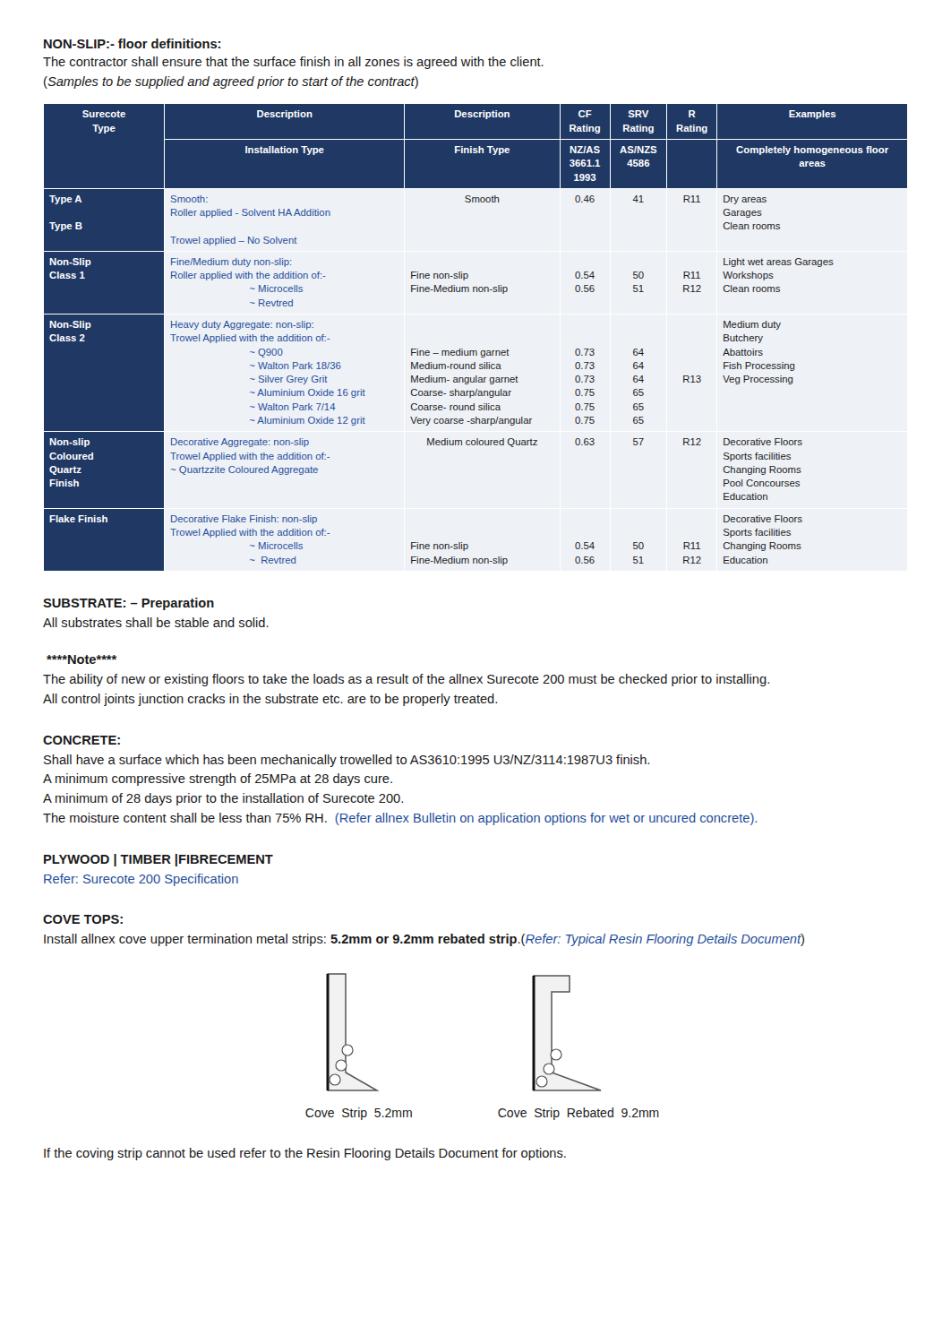NON-SLIP:- floor definitions:
The contractor shall ensure that the surface finish in all zones is agreed with the client.
(Samples to be supplied and agreed prior to start of the contract)
| Surecote Type | Description | Description | CF Rating | SRV Rating | R Rating | Examples |
| --- | --- | --- | --- | --- | --- | --- |
| Installation Type | Finish Type | NZ/AS 3661.1 1993 | AS/NZS 4586 | | Completely homogeneous floor areas |
| Type A Type B | Smooth: Roller applied - Solvent HA Addition Trowel applied – No Solvent | Smooth | 0.46 | 41 | R11 | Dry areas Garages Clean rooms |
| Non-Slip Class 1 | Fine/Medium duty non-slip: Roller applied with the addition of:- ~ Microcells ~ Revtred | Fine non-slip Fine-Medium non-slip | 0.54 0.56 | 50 51 | R11 R12 | Light wet areas Garages Workshops Clean rooms |
| Non-Slip Class 2 | Heavy duty Aggregate: non-slip: Trowel Applied with the addition of:- ~ Q900 ~ Walton Park 18/36 ~ Silver Grey Grit ~ Aluminium Oxide 16 grit ~ Walton Park 7/14 ~ Aluminium Oxide 12 grit | Fine – medium garnet Medium-round silica Medium- angular garnet Coarse- sharp/angular Coarse- round silica Very coarse -sharp/angular | 0.73 0.73 0.73 0.75 0.75 0.75 | 64 64 64 65 65 65 | R13 | Medium duty Butchery Abattoirs Fish Processing Veg Processing |
| Non-slip Coloured Quartz Finish | Decorative Aggregate: non-slip Trowel Applied with the addition of:- ~ Quartzzite Coloured Aggregate | Medium coloured Quartz | 0.63 | 57 | R12 | Decorative Floors Sports facilities Changing Rooms Pool Concourses Education |
| Flake Finish | Decorative Flake Finish: non-slip Trowel Applied with the addition of:- ~ Microcells ~ Revtred | Fine non-slip Fine-Medium non-slip | 0.54 0.56 | 50 51 | R11 R12 | Decorative Floors Sports facilities Changing Rooms Education |
SUBSTRATE: – Preparation
All substrates shall be stable and solid.
****Note****
The ability of new or existing floors to take the loads as a result of the allnex Surecote 200 must be checked prior to installing.
All control joints junction cracks in the substrate etc. are to be properly treated.
CONCRETE:
Shall have a surface which has been mechanically trowelled to AS3610:1995 U3/NZ/3114:1987U3 finish.
A minimum compressive strength of 25MPa at 28 days cure.
A minimum of 28 days prior to the installation of Surecote 200.
The moisture content shall be less than 75% RH. (Refer allnex Bulletin on application options for wet or uncured concrete).
PLYWOOD | TIMBER |FIBRECEMENT
Refer: Surecote 200 Specification
COVE TOPS:
Install allnex cove upper termination metal strips: 5.2mm or 9.2mm rebated strip.(Refer: Typical Resin Flooring Details Document)
| Cove Strip 5.2mm | Cove Strip Rebated 9.2mm |
If the coving strip cannot be used refer to the Resin Flooring Details Document for options.